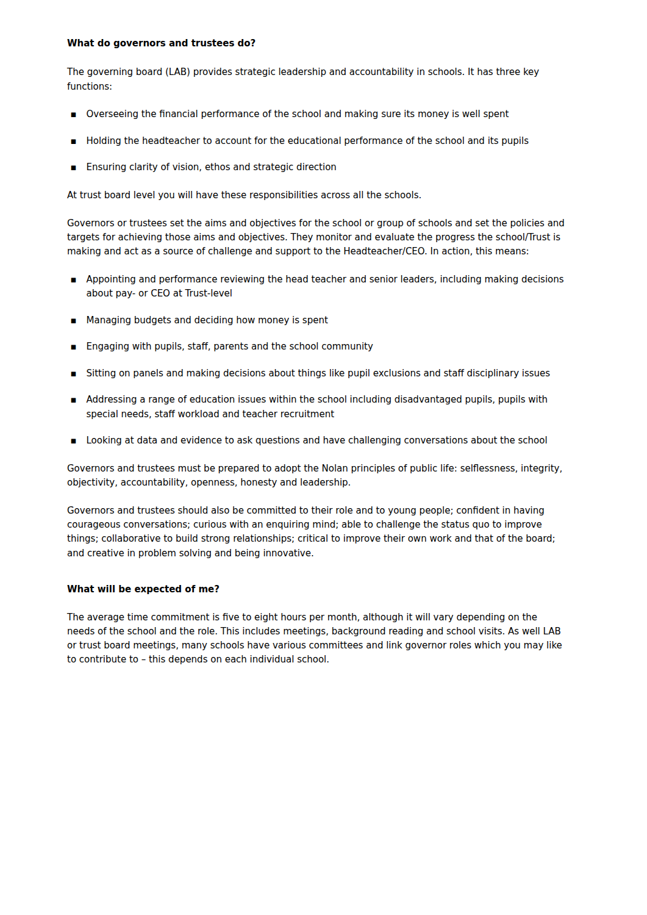What do governors and trustees do?
The governing board (LAB) provides strategic leadership and accountability in schools. It has three key functions:
Overseeing the financial performance of the school and making sure its money is well spent
Holding the headteacher to account for the educational performance of the school and its pupils
Ensuring clarity of vision, ethos and strategic direction
At trust board level you will have these responsibilities across all the schools.
Governors or trustees set the aims and objectives for the school or group of schools and set the policies and targets for achieving those aims and objectives. They monitor and evaluate the progress the school/Trust is making and act as a source of challenge and support to the Headteacher/CEO. In action, this means:
Appointing and performance reviewing the head teacher and senior leaders, including making decisions about pay- or CEO at Trust-level
Managing budgets and deciding how money is spent
Engaging with pupils, staff, parents and the school community
Sitting on panels and making decisions about things like pupil exclusions and staff disciplinary issues
Addressing a range of education issues within the school including disadvantaged pupils, pupils with special needs, staff workload and teacher recruitment
Looking at data and evidence to ask questions and have challenging conversations about the school
Governors and trustees must be prepared to adopt the Nolan principles of public life: selflessness, integrity, objectivity, accountability, openness, honesty and leadership.
Governors and trustees should also be committed to their role and to young people; confident in having courageous conversations; curious with an enquiring mind; able to challenge the status quo to improve things; collaborative to build strong relationships; critical to improve their own work and that of the board; and creative in problem solving and being innovative.
What will be expected of me?
The average time commitment is five to eight hours per month, although it will vary depending on the needs of the school and the role. This includes meetings, background reading and school visits. As well LAB or trust board meetings, many schools have various committees and link governor roles which you may like to contribute to – this depends on each individual school.